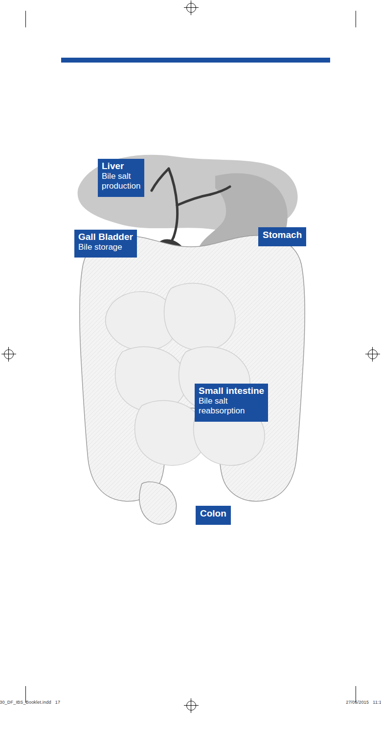Liver Bile salt production
Gall Bladder Bile storage
Stomach
Small intestine Bile salt reabsorption
Colon
430_DF_IBS_Booklet.indd 17 27/05/2015 11:1